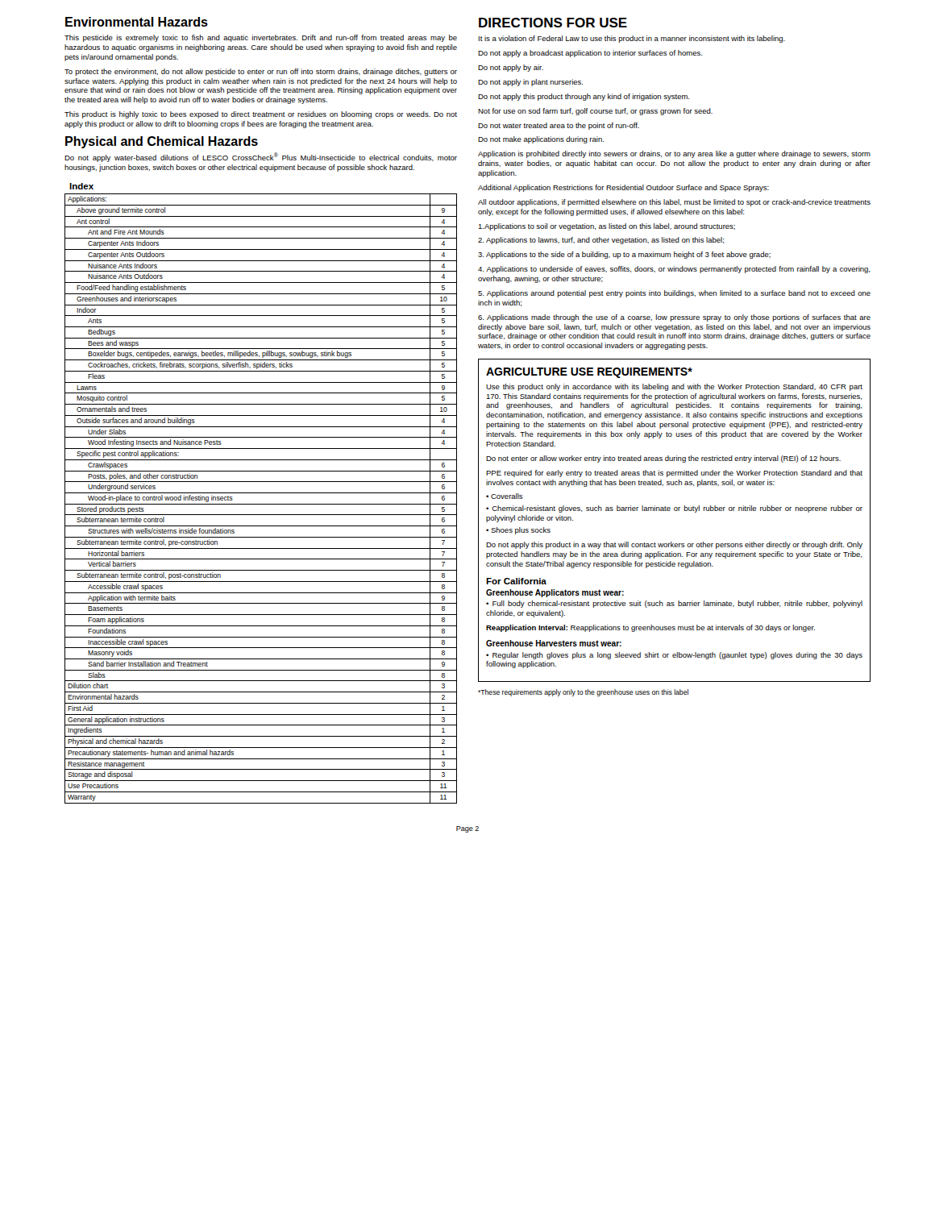Environmental Hazards
This pesticide is extremely toxic to fish and aquatic invertebrates. Drift and run-off from treated areas may be hazardous to aquatic organisms in neighboring areas. Care should be used when spraying to avoid fish and reptile pets in/around ornamental ponds.
To protect the environment, do not allow pesticide to enter or run off into storm drains, drainage ditches, gutters or surface waters. Applying this product in calm weather when rain is not predicted for the next 24 hours will help to ensure that wind or rain does not blow or wash pesticide off the treatment area. Rinsing application equipment over the treated area will help to avoid run off to water bodies or drainage systems.
This product is highly toxic to bees exposed to direct treatment or residues on blooming crops or weeds. Do not apply this product or allow to drift to blooming crops if bees are foraging the treatment area.
Physical and Chemical Hazards
Do not apply water-based dilutions of LESCO CrossCheck® Plus Multi-Insecticide to electrical conduits, motor housings, junction boxes, switch boxes or other electrical equipment because of possible shock hazard.
Index
| Applications: | |
| Above ground termite control | 9 |
| Ant control | 4 |
| Ant and Fire Ant Mounds | 4 |
| Carpenter Ants Indoors | 4 |
| Carpenter Ants Outdoors | 4 |
| Nuisance Ants Indoors | 4 |
| Nuisance Ants Outdoors | 4 |
| Food/Feed handling establishments | 5 |
| Greenhouses and interiorscapes | 10 |
| Indoor | 5 |
| Ants | 5 |
| Bedbugs | 5 |
| Bees and wasps | 5 |
| Boxelder bugs, centipedes, earwigs, beetles, millipedes, pillbugs, sowbugs, stink bugs | 5 |
| Cockroaches, crickets, firebrats, scorpions, silverfish, spiders, ticks | 5 |
| Fleas | 5 |
| Lawns | 9 |
| Mosquito control | 5 |
| Ornamentals and trees | 10 |
| Outside surfaces and around buildings | 4 |
| Under Slabs | 4 |
| Wood Infesting Insects and Nuisance Pests | 4 |
| Specific pest control applications: | |
| Crawlspaces | 6 |
| Posts, poles, and other construction | 6 |
| Underground services | 6 |
| Wood-in-place to control wood infesting insects | 6 |
| Stored products pests | 5 |
| Subterranean termite control | 6 |
| Structures with wells/cisterns inside foundations | 6 |
| Subterranean termite control, pre-construction | 7 |
| Horizontal barriers | 7 |
| Vertical barriers | 7 |
| Subterranean termite control, post-construction | 8 |
| Accessible crawl spaces | 8 |
| Application with termite baits | 9 |
| Basements | 8 |
| Foam applications | 8 |
| Foundations | 8 |
| Inaccessible crawl spaces | 8 |
| Masonry voids | 8 |
| Sand barrier Installation and Treatment | 9 |
| Slabs | 8 |
| Dilution chart | 3 |
| Environmental hazards | 2 |
| First Aid | 1 |
| General application instructions | 3 |
| Ingredients | 1 |
| Physical and chemical hazards | 2 |
| Precautionary statements- human and animal hazards | 1 |
| Resistance management | 3 |
| Storage and disposal | 3 |
| Use Precautions | 11 |
| Warranty | 11 |
DIRECTIONS FOR USE
It is a violation of Federal Law to use this product in a manner inconsistent with its labeling.
Do not apply a broadcast application to interior surfaces of homes.
Do not apply by air.
Do not apply in plant nurseries.
Do not apply this product through any kind of irrigation system.
Not for use on sod farm turf, golf course turf, or grass grown for seed.
Do not water treated area to the point of run-off.
Do not make applications during rain.
Application is prohibited directly into sewers or drains, or to any area like a gutter where drainage to sewers, storm drains, water bodies, or aquatic habitat can occur. Do not allow the product to enter any drain during or after application.
Additional Application Restrictions for Residential Outdoor Surface and Space Sprays:
All outdoor applications, if permitted elsewhere on this label, must be limited to spot or crack-and-crevice treatments only, except for the following permitted uses, if allowed elsewhere on this label:
1.Applications to soil or vegetation, as listed on this label, around structures;
2. Applications to lawns, turf, and other vegetation, as listed on this label;
3. Applications to the side of a building, up to a maximum height of 3 feet above grade;
4. Applications to underside of eaves, soffits, doors, or windows permanently protected from rainfall by a covering, overhang, awning, or other structure;
5. Applications around potential pest entry points into buildings, when limited to a surface band not to exceed one inch in width;
6. Applications made through the use of a coarse, low pressure spray to only those portions of surfaces that are directly above bare soil, lawn, turf, mulch or other vegetation, as listed on this label, and not over an impervious surface, drainage or other condition that could result in runoff into storm drains, drainage ditches, gutters or surface waters, in order to control occasional invaders or aggregating pests.
AGRICULTURE USE REQUIREMENTS*
Use this product only in accordance with its labeling and with the Worker Protection Standard, 40 CFR part 170. This Standard contains requirements for the protection of agricultural workers on farms, forests, nurseries, and greenhouses, and handlers of agricultural pesticides. It contains requirements for training, decontamination, notification, and emergency assistance. It also contains specific instructions and exceptions pertaining to the statements on this label about personal protective equipment (PPE), and restricted-entry intervals. The requirements in this box only apply to uses of this product that are covered by the Worker Protection Standard.
Do not enter or allow worker entry into treated areas during the restricted entry interval (REI) of 12 hours.
PPE required for early entry to treated areas that is permitted under the Worker Protection Standard and that involves contact with anything that has been treated, such as, plants, soil, or water is:
Coveralls
Chemical-resistant gloves, such as barrier laminate or butyl rubber or nitrile rubber or neoprene rubber or polyvinyl chloride or viton.
Shoes plus socks
Do not apply this product in a way that will contact workers or other persons either directly or through drift. Only protected handlers may be in the area during application. For any requirement specific to your State or Tribe, consult the State/Tribal agency responsible for pesticide regulation.
For California
Greenhouse Applicators must wear:
Full body chemical-resistant protective suit (such as barrier laminate, butyl rubber, nitrile rubber, polyvinyl chloride, or equivalent).
Reapplication Interval: Reapplications to greenhouses must be at intervals of 30 days or longer.
Greenhouse Harvesters must wear:
Regular length gloves plus a long sleeved shirt or elbow-length (gaunlet type) gloves during the 30 days following application.
*These requirements apply only to the greenhouse uses on this label
Page 2